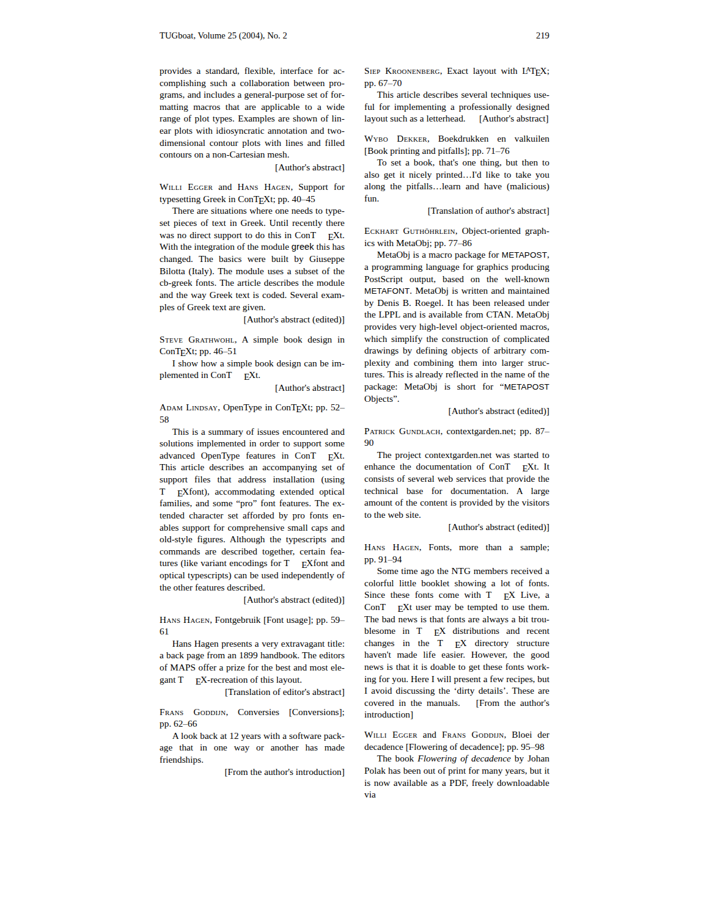TUGboat, Volume 25 (2004), No. 2 219
provides a standard, flexible, interface for accomplishing such a collaboration between programs, and includes a general-purpose set of formatting macros that are applicable to a wide range of plot types. Examples are shown of linear plots with idiosyncratic annotation and two-dimensional contour plots with lines and filled contours on a non-Cartesian mesh. [Author's abstract]
Willi Egger and Hans Hagen, Support for typesetting Greek in ConTEXt; pp. 40–45
There are situations where one needs to typeset pieces of text in Greek. Until recently there was no direct support to do this in ConTEXt. With the integration of the module greek this has changed. The basics were built by Giuseppe Bilotta (Italy). The module uses a subset of the cb-greek fonts. The article describes the module and the way Greek text is coded. Several examples of Greek text are given. [Author's abstract (edited)]
Steve Grathwohl, A simple book design in ConTEXt; pp. 46–51
I show how a simple book design can be implemented in ConTEXt.
[Author's abstract]
Adam Lindsay, OpenType in ConTEXt; pp. 52–58
This is a summary of issues encountered and solutions implemented in order to support some advanced OpenType features in ConTEXt. This article describes an accompanying set of support files that address installation (using TEXfont), accommodating extended optical families, and some “pro” font features. The extended character set afforded by pro fonts enables support for comprehensive small caps and old-style figures. Although the typescripts and commands are described together, certain features (like variant encodings for TEXfont and optical typescripts) can be used independently of the other features described. [Author's abstract (edited)]
Hans Hagen, Fontgebruik [Font usage]; pp. 59–61
Hans Hagen presents a very extravagant title: a back page from an 1899 handbook. The editors of MAPS offer a prize for the best and most elegant TEX-recreation of this layout. [Translation of editor's abstract]
Frans Goddijn, Conversies [Conversions]; pp. 62–66
A look back at 12 years with a software package that in one way or another has made friendships. [From the author's introduction]
Siep Kroonenberg, Exact layout with LATEX; pp. 67–70
This article describes several techniques useful for implementing a professionally designed layout such as a letterhead. [Author's abstract]
Wybo Dekker, Boekdrukken en valkuilen [Book printing and pitfalls]; pp. 71–76
To set a book, that's one thing, but then to also get it nicely printed…I'd like to take you along the pitfalls…learn and have (malicious) fun. [Translation of author's abstract]
Eckhart Guthöhrlein, Object-oriented graphics with MetaObj; pp. 77–86
MetaObj is a macro package for METAPOST, a programming language for graphics producing PostScript output, based on the well-known METAFONT. MetaObj is written and maintained by Denis B. Roegel. It has been released under the LPPL and is available from CTAN. MetaObj provides very high-level object-oriented macros, which simplify the construction of complicated drawings by defining objects of arbitrary complexity and combining them into larger structures. This is already reflected in the name of the package: MetaObj is short for “METAPOST Objects”. [Author's abstract (edited)]
Patrick Gundlach, contextgarden.net; pp. 87–90
The project contextgarden.net was started to enhance the documentation of ConTEXt. It consists of several web services that provide the technical base for documentation. A large amount of the content is provided by the visitors to the web site. [Author's abstract (edited)]
Hans Hagen, Fonts, more than a sample; pp. 91–94
Some time ago the NTG members received a colorful little booklet showing a lot of fonts. Since these fonts come with TEX Live, a ConTEXt user may be tempted to use them. The bad news is that fonts are always a bit troublesome in TEX distributions and recent changes in the TEX directory structure haven't made life easier. However, the good news is that it is doable to get these fonts working for you. Here I will present a few recipes, but I avoid discussing the ‘dirty details’. These are covered in the manuals. [From the author's introduction]
Willi Egger and Frans Goddijn, Bloei der decadence [Flowering of decadence]; pp. 95–98
The book Flowering of decadence by Johan Polak has been out of print for many years, but it is now available as a PDF, freely downloadable via